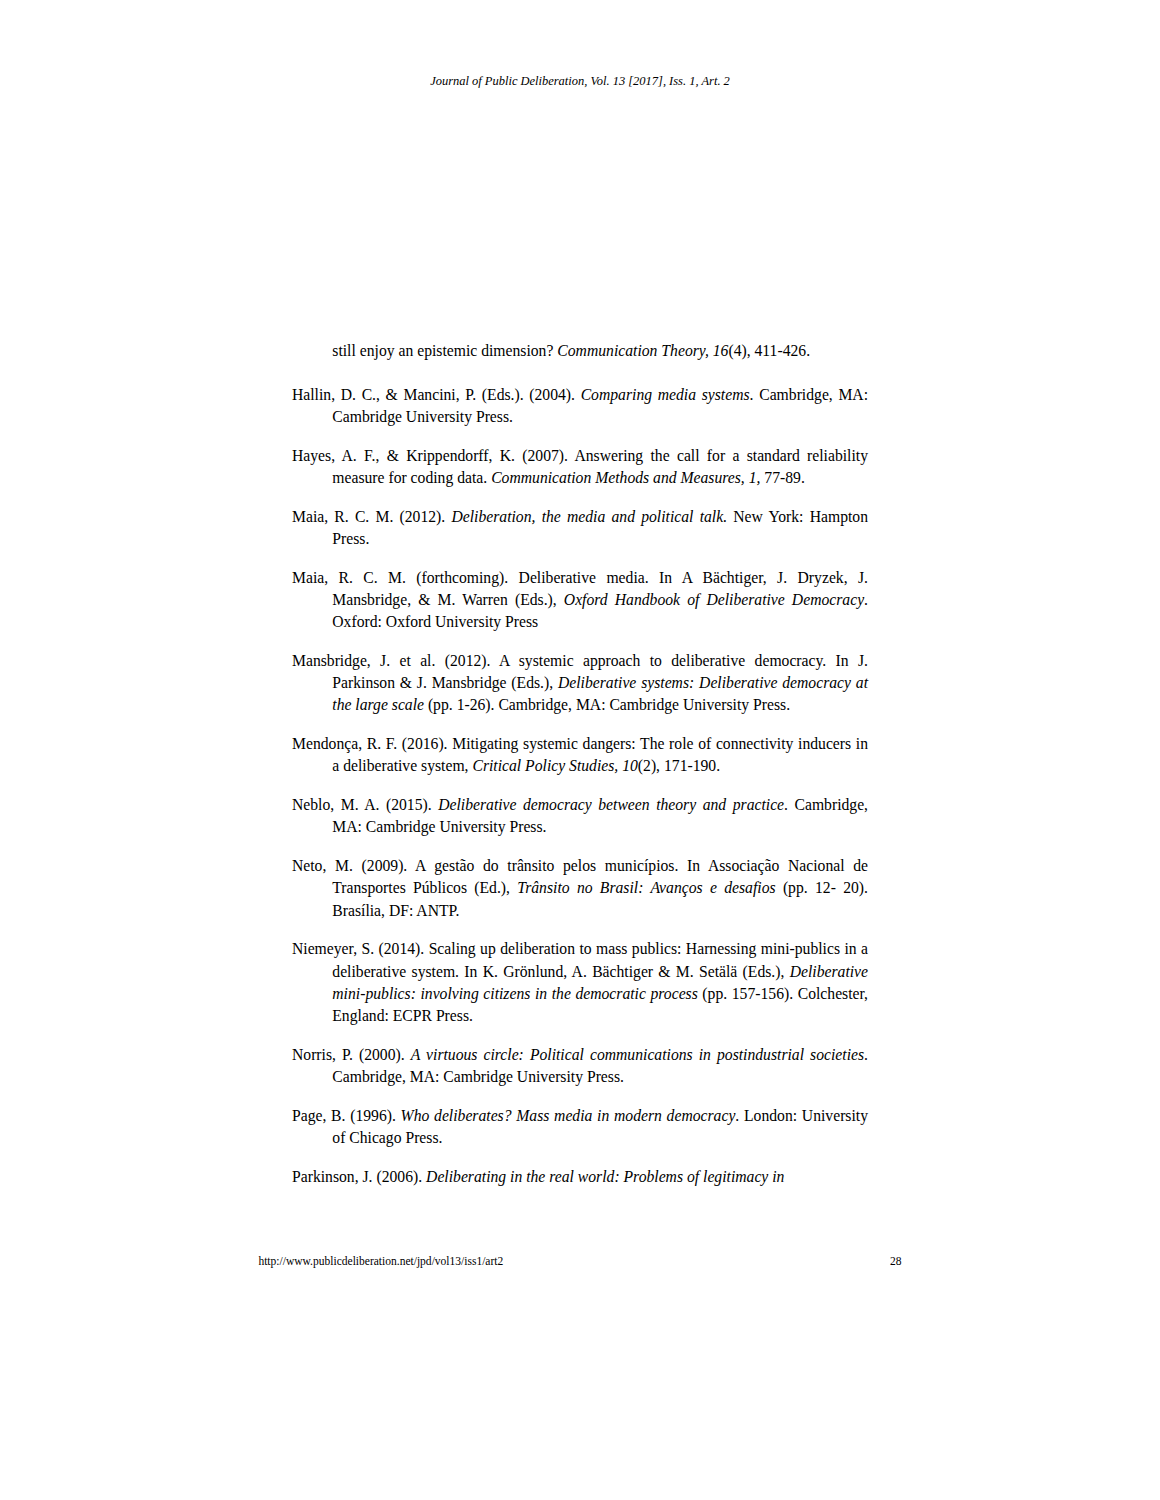Journal of Public Deliberation, Vol. 13 [2017], Iss. 1, Art. 2
still enjoy an epistemic dimension? Communication Theory, 16(4), 411-426.
Hallin, D. C., & Mancini, P. (Eds.). (2004). Comparing media systems. Cambridge, MA: Cambridge University Press.
Hayes, A. F., & Krippendorff, K. (2007). Answering the call for a standard reliability measure for coding data. Communication Methods and Measures, 1, 77-89.
Maia, R. C. M. (2012). Deliberation, the media and political talk. New York: Hampton Press.
Maia, R. C. M. (forthcoming). Deliberative media. In A Bächtiger, J. Dryzek, J. Mansbridge, & M. Warren (Eds.), Oxford Handbook of Deliberative Democracy. Oxford: Oxford University Press
Mansbridge, J. et al. (2012). A systemic approach to deliberative democracy. In J. Parkinson & J. Mansbridge (Eds.), Deliberative systems: Deliberative democracy at the large scale (pp. 1-26). Cambridge, MA: Cambridge University Press.
Mendonça, R. F. (2016). Mitigating systemic dangers: The role of connectivity inducers in a deliberative system, Critical Policy Studies, 10(2), 171-190.
Neblo, M. A. (2015). Deliberative democracy between theory and practice. Cambridge, MA: Cambridge University Press.
Neto, M. (2009). A gestão do trânsito pelos municípios. In Associação Nacional de Transportes Públicos (Ed.), Trânsito no Brasil: Avanços e desafios (pp. 12- 20). Brasília, DF: ANTP.
Niemeyer, S. (2014). Scaling up deliberation to mass publics: Harnessing mini-publics in a deliberative system. In K. Grönlund, A. Bächtiger & M. Setälä (Eds.), Deliberative mini-publics: involving citizens in the democratic process (pp. 157-156). Colchester, England: ECPR Press.
Norris, P. (2000). A virtuous circle: Political communications in postindustrial societies. Cambridge, MA: Cambridge University Press.
Page, B. (1996). Who deliberates? Mass media in modern democracy. London: University of Chicago Press.
Parkinson, J. (2006). Deliberating in the real world: Problems of legitimacy in
http://www.publicdeliberation.net/jpd/vol13/iss1/art2 28